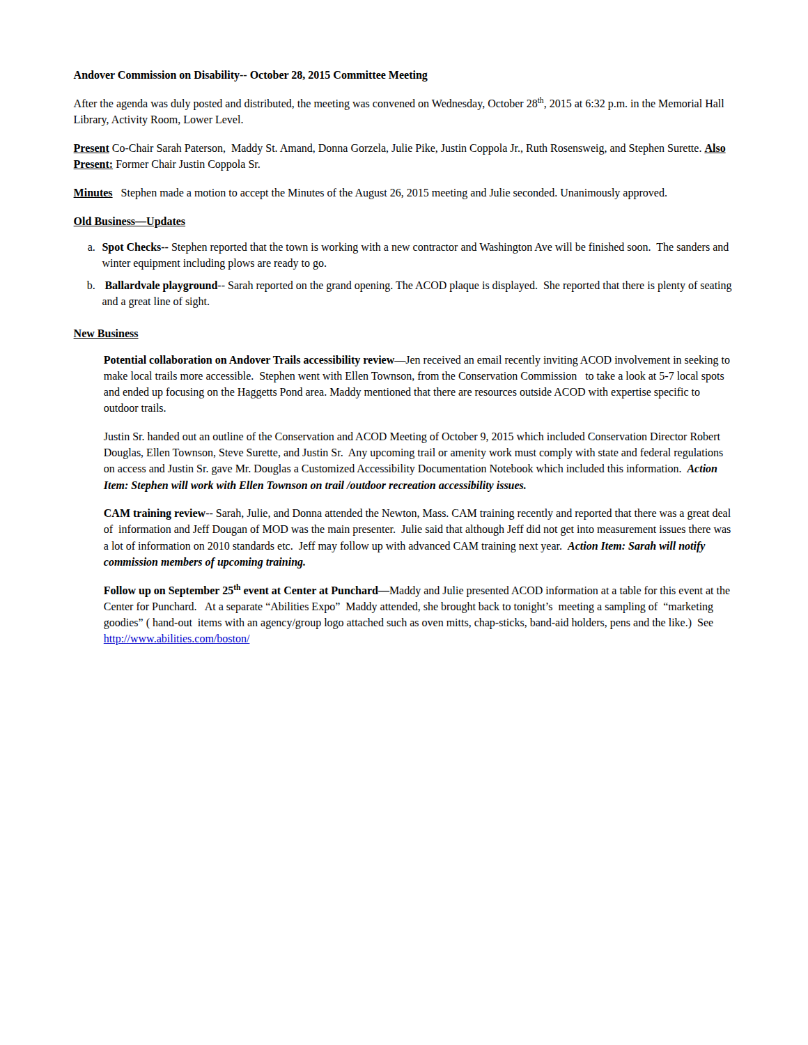Andover Commission on Disability-- October 28, 2015 Committee Meeting
After the agenda was duly posted and distributed, the meeting was convened on Wednesday, October 28th, 2015 at 6:32 p.m. in the Memorial Hall Library, Activity Room, Lower Level.
Present Co-Chair Sarah Paterson, Maddy St. Amand, Donna Gorzela, Julie Pike, Justin Coppola Jr., Ruth Rosensweig, and Stephen Surette. Also Present: Former Chair Justin Coppola Sr.
Minutes Stephen made a motion to accept the Minutes of the August 26, 2015 meeting and Julie seconded. Unanimously approved.
Old Business—Updates
Spot Checks-- Stephen reported that the town is working with a new contractor and Washington Ave will be finished soon. The sanders and winter equipment including plows are ready to go.
Ballardvale playground-- Sarah reported on the grand opening. The ACOD plaque is displayed. She reported that there is plenty of seating and a great line of sight.
New Business
Potential collaboration on Andover Trails accessibility review—Jen received an email recently inviting ACOD involvement in seeking to make local trails more accessible. Stephen went with Ellen Townson, from the Conservation Commission to take a look at 5-7 local spots and ended up focusing on the Haggetts Pond area. Maddy mentioned that there are resources outside ACOD with expertise specific to outdoor trails.
Justin Sr. handed out an outline of the Conservation and ACOD Meeting of October 9, 2015 which included Conservation Director Robert Douglas, Ellen Townson, Steve Surette, and Justin Sr. Any upcoming trail or amenity work must comply with state and federal regulations on access and Justin Sr. gave Mr. Douglas a Customized Accessibility Documentation Notebook which included this information. Action Item: Stephen will work with Ellen Townson on trail /outdoor recreation accessibility issues.
CAM training review-- Sarah, Julie, and Donna attended the Newton, Mass. CAM training recently and reported that there was a great deal of information and Jeff Dougan of MOD was the main presenter. Julie said that although Jeff did not get into measurement issues there was a lot of information on 2010 standards etc. Jeff may follow up with advanced CAM training next year. Action Item: Sarah will notify commission members of upcoming training.
Follow up on September 25th event at Center at Punchard—Maddy and Julie presented ACOD information at a table for this event at the Center for Punchard. At a separate “Abilities Expo” Maddy attended, she brought back to tonight’s meeting a sampling of “marketing goodies” ( hand-out items with an agency/group logo attached such as oven mitts, chap-sticks, band-aid holders, pens and the like.) See http://www.abilities.com/boston/